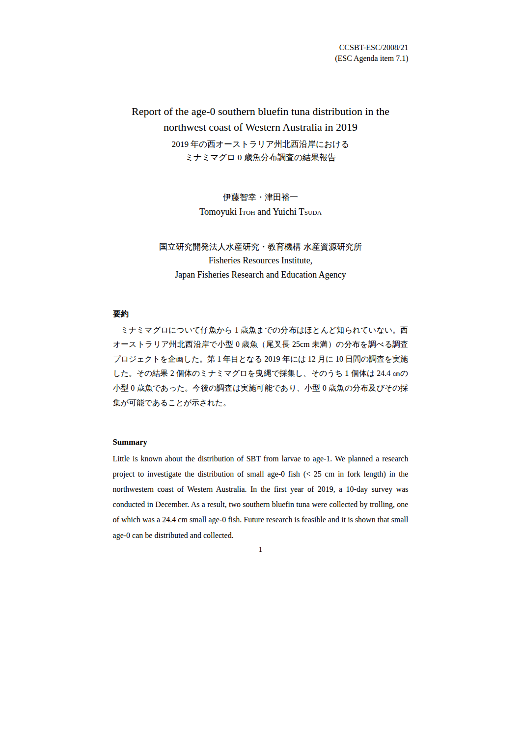CCSBT-ESC/2008/21
(ESC Agenda item 7.1)
Report of the age-0 southern bluefin tuna distribution in the
northwest coast of Western Australia in 2019
2019 年の西オーストラリア州北西沿岸における
ミナミマグロ 0 歳魚分布調査の結果報告
伊藤智幸・津田裕一
Tomoyuki Itoh and Yuichi Tsuda
国立研究開発法人水産研究・教育機構 水産資源研究所
Fisheries Resources Institute,
Japan Fisheries Research and Education Agency
要約
ミナミマグロについて仔魚から 1 歳魚までの分布はほとんど知られていない。西オーストラリア州北西沿岸で小型 0 歳魚（尾叉長 25cm 未満）の分布を調べる調査プロジェクトを企画した。第 1 年目となる 2019 年には 12 月に 10 日間の調査を実施した。その結果 2 個体のミナミマグロを曳縄で採集し、そのうち 1 個体は 24.4 ㎝の小型 0 歳魚であった。今後の調査は実施可能であり、小型 0 歳魚の分布及びその採集が可能であることが示された。
Summary
Little is known about the distribution of SBT from larvae to age-1. We planned a research project to investigate the distribution of small age-0 fish (< 25 cm in fork length) in the northwestern coast of Western Australia. In the first year of 2019, a 10-day survey was conducted in December. As a result, two southern bluefin tuna were collected by trolling, one of which was a 24.4 cm small age-0 fish. Future research is feasible and it is shown that small age-0 can be distributed and collected.
1